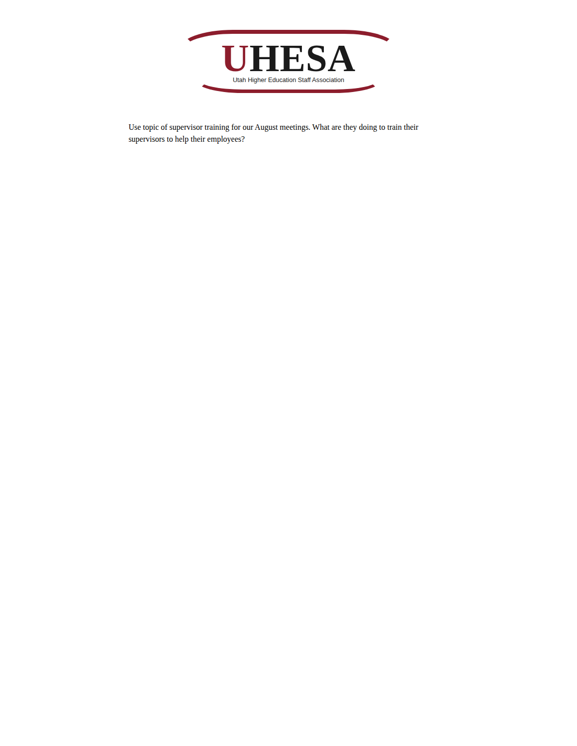UHESA
Utah Higher Education Staff Association
Use topic of supervisor training for our August meetings. What are they doing to train their supervisors to help their employees?